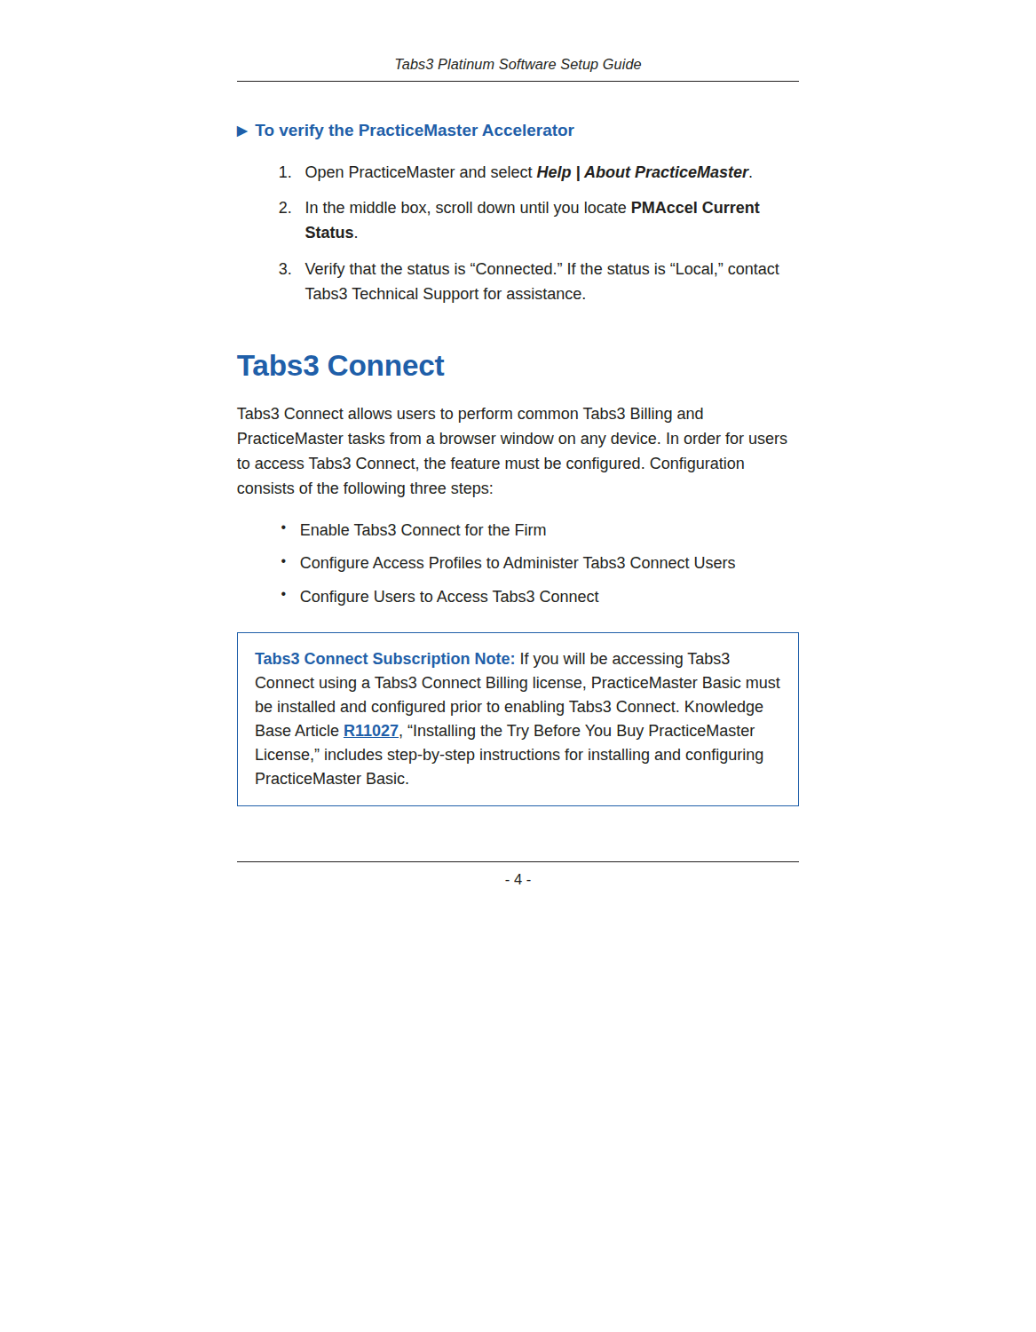Tabs3 Platinum Software Setup Guide
▶To verify the PracticeMaster Accelerator
Open PracticeMaster and select Help | About PracticeMaster.
In the middle box, scroll down until you locate PMAccel Current Status.
Verify that the status is “Connected.” If the status is “Local,” contact Tabs3 Technical Support for assistance.
Tabs3 Connect
Tabs3 Connect allows users to perform common Tabs3 Billing and PracticeMaster tasks from a browser window on any device. In order for users to access Tabs3 Connect, the feature must be configured. Configuration consists of the following three steps:
Enable Tabs3 Connect for the Firm
Configure Access Profiles to Administer Tabs3 Connect Users
Configure Users to Access Tabs3 Connect
Tabs3 Connect Subscription Note: If you will be accessing Tabs3 Connect using a Tabs3 Connect Billing license, PracticeMaster Basic must be installed and configured prior to enabling Tabs3 Connect. Knowledge Base Article R11027, “Installing the Try Before You Buy PracticeMaster License,” includes step-by-step instructions for installing and configuring PracticeMaster Basic.
- 4 -